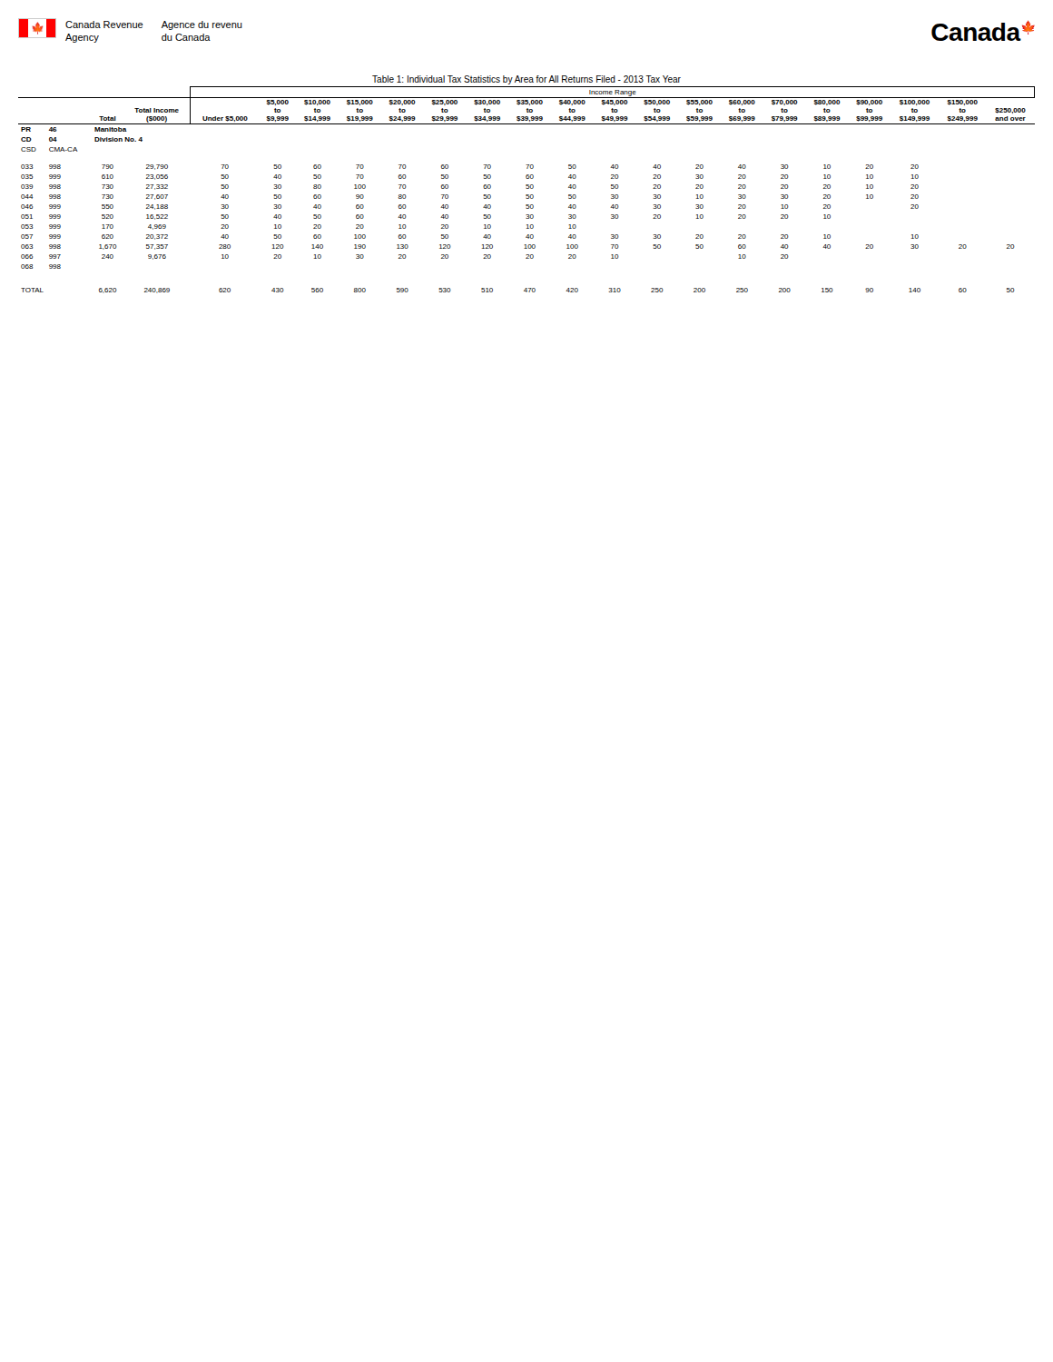Canada Revenue
Agency
Agence du revenu
du Canada
Canada🍁
Table 1: Individual Tax Statistics by Area for All Returns Filed - 2013 Tax Year
| | Income Range |
| --- | --- |
| | Total | Total Income ($000) | Under $5,000 | $5,000 to $9,999 | $10,000 to $14,999 | $15,000 to $19,999 | $20,000 to $24,999 | $25,000 to $29,999 | $30,000 to $34,999 | $35,000 to $39,999 | $40,000 to $44,999 | $45,000 to $49,999 | $50,000 to $54,999 | $55,000 to $59,999 | $60,000 to $69,999 | $70,000 to $79,999 | $80,000 to $89,999 | $90,000 to $99,999 | $100,000 to $149,999 | $150,000 to $249,999 | $250,000 and over |
| PR | 46 | Manitoba | |
| CD | 04 | Division No. 4 | |
| CSD | CMA-CA | |
| 033 | 998 | 790 | 29,790 | 70 | 50 | 60 | 70 | 70 | 60 | 70 | 70 | 50 | 40 | 40 | 20 | 40 | 30 | 10 | 20 | 20 | | |
| 035 | 999 | 610 | 23,056 | 50 | 40 | 50 | 70 | 60 | 50 | 50 | 60 | 40 | 20 | 20 | 30 | 20 | 20 | 10 | 10 | 10 | | |
| 039 | 998 | 730 | 27,332 | 50 | 30 | 80 | 100 | 70 | 60 | 60 | 50 | 40 | 50 | 20 | 20 | 20 | 20 | 20 | 10 | 20 | | |
| 044 | 998 | 730 | 27,607 | 40 | 50 | 60 | 90 | 80 | 70 | 50 | 50 | 50 | 30 | 30 | 10 | 30 | 30 | 20 | 10 | 20 | | |
| 046 | 999 | 550 | 24,188 | 30 | 30 | 40 | 60 | 60 | 40 | 40 | 50 | 40 | 40 | 30 | 30 | 20 | 10 | 20 | | 20 | | |
| 051 | 999 | 520 | 16,522 | 50 | 40 | 50 | 60 | 40 | 40 | 50 | 30 | 30 | 30 | 20 | 10 | 20 | 20 | 10 | | | | |
| 053 | 999 | 170 | 4,969 | 20 | 10 | 20 | 20 | 10 | 20 | 10 | 10 | 10 | | | | | | | | | | |
| 057 | 999 | 620 | 20,372 | 40 | 50 | 60 | 100 | 60 | 50 | 40 | 40 | 40 | 30 | 30 | 20 | 20 | 20 | 10 | | 10 | | |
| 063 | 998 | 1,670 | 57,357 | 280 | 120 | 140 | 190 | 130 | 120 | 120 | 100 | 100 | 70 | 50 | 50 | 60 | 40 | 40 | 20 | 30 | 20 | 20 |
| 066 | 997 | 240 | 9,676 | 10 | 20 | 10 | 30 | 20 | 20 | 20 | 20 | 20 | 10 | | | 10 | 20 | | | | | |
| 068 | 998 | | | | | | | | | | | | | | | | | | | | | |
| TOTAL | 6,620 | 240,869 | 620 | 430 | 560 | 800 | 590 | 530 | 510 | 470 | 420 | 310 | 250 | 200 | 250 | 200 | 150 | 90 | 140 | 60 | 50 |